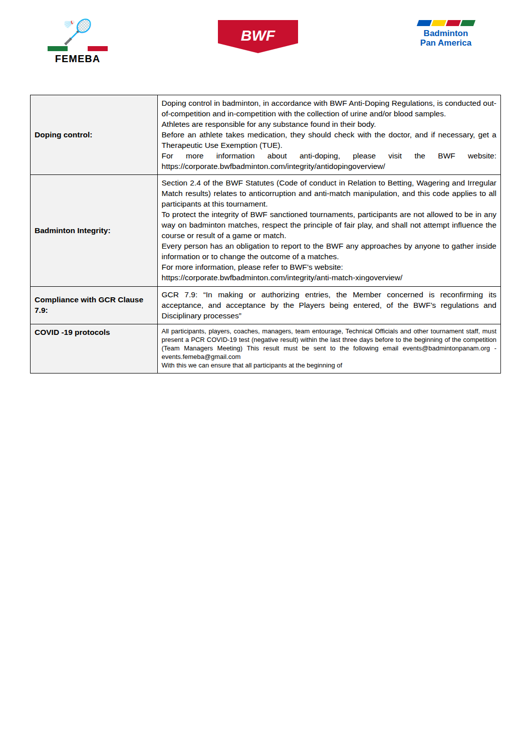🏸
FEMEBA
BWF
Badminton
Pan America
| Doping control: | Doping control in badminton, in accordance with BWF Anti-Doping Regulations, is conducted out-of-competition and in-competition with the collection of urine and/or blood samples. Athletes are responsible for any substance found in their body. Before an athlete takes medication, they should check with the doctor, and if necessary, get a Therapeutic Use Exemption (TUE). For more information about anti-doping, please visit the BWF website: https://corporate.bwfbadminton.com/integrity/antidopingoverview/ |
| Badminton Integrity: | Section 2.4 of the BWF Statutes (Code of conduct in Relation to Betting, Wagering and Irregular Match results) relates to anticorruption and anti-match manipulation, and this code applies to all participants at this tournament. To protect the integrity of BWF sanctioned tournaments, participants are not allowed to be in any way on badminton matches, respect the principle of fair play, and shall not attempt influence the course or result of a game or match. Every person has an obligation to report to the BWF any approaches by anyone to gather inside information or to change the outcome of a matches. For more information, please refer to BWF’s website: https://corporate.bwfbadminton.com/integrity/anti-match-xingoverview/ |
| Compliance with GCR Clause 7.9: | GCR 7.9: “In making or authorizing entries, the Member concerned is reconfirming its acceptance, and acceptance by the Players being entered, of the BWF’s regulations and Disciplinary processes” |
| COVID -19 protocols | All participants, players, coaches, managers, team entourage, Technical Officials and other tournament staff, must present a PCR COVID-19 test (negative result) within the last three days before to the beginning of the competition (Team Managers Meeting) This result must be sent to the following email events@badmintonpanam.org - events.femeba@gmail.com With this we can ensure that all participants at the beginning of |